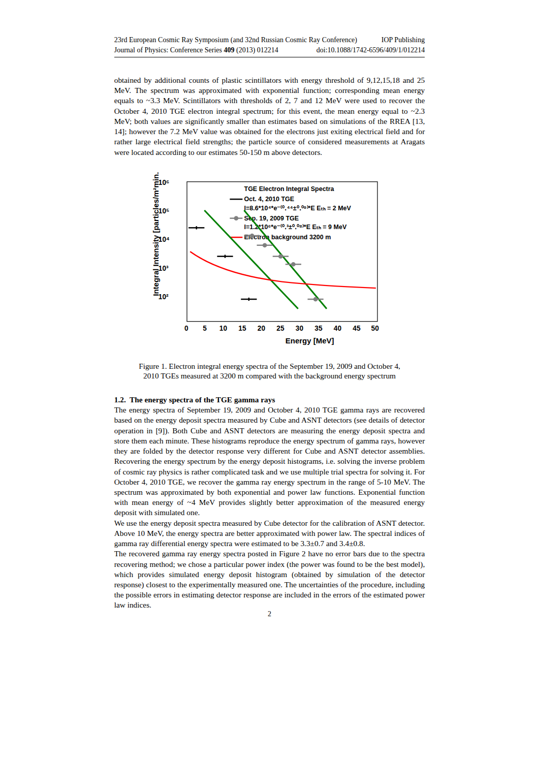23rd European Cosmic Ray Symposium (and 32nd Russian Cosmic Ray Conference)
IOP Publishing
Journal of Physics: Conference Series 409 (2013) 012214
doi:10.1088/1742-6596/409/1/012214
obtained by additional counts of plastic scintillators with energy threshold of 9,12,15,18 and 25 MeV. The spectrum was approximated with exponential function; corresponding mean energy equals to ~3.3 MeV. Scintillators with thresholds of 2, 7 and 12 MeV were used to recover the October 4, 2010 TGE electron integral spectrum; for this event, the mean energy equal to ~2.3 MeV; both values are significantly smaller than estimates based on simulations of the RREA [13, 14]; however the 7.2 MeV value was obtained for the electrons just exiting electrical field and for rather large electrical field strengths; the particle source of considered measurements at Aragats were located according to our estimates 50-150 m above detectors.
Figure 1. Electron integral energy spectra of the September 19, 2009 and October 4, 2010 TGEs measured at 3200 m compared with the background energy spectrum
1.2. The energy spectra of the TGE gamma rays
The energy spectra of September 19, 2009 and October 4, 2010 TGE gamma rays are recovered based on the energy deposit spectra measured by Cube and ASNT detectors (see details of detector operation in [9]). Both Cube and ASNT detectors are measuring the energy deposit spectra and store them each minute. These histograms reproduce the energy spectrum of gamma rays, however they are folded by the detector response very different for Cube and ASNT detector assemblies. Recovering the energy spectrum by the energy deposit histograms, i.e. solving the inverse problem of cosmic ray physics is rather complicated task and we use multiple trial spectra for solving it. For October 4, 2010 TGE, we recover the gamma ray energy spectrum in the range of 5-10 MeV. The spectrum was approximated by both exponential and power law functions. Exponential function with mean energy of ~4 MeV provides slightly better approximation of the measured energy deposit with simulated one.
We use the energy deposit spectra measured by Cube detector for the calibration of ASNT detector. Above 10 MeV, the energy spectra are better approximated with power law. The spectral indices of gamma ray differential energy spectra were estimated to be 3.3±0.7 and 3.4±0.8.
The recovered gamma ray energy spectra posted in Figure 2 have no error bars due to the spectra recovering method; we chose a particular power index (the power was found to be the best model), which provides simulated energy deposit histogram (obtained by simulation of the detector response) closest to the experimentally measured one. The uncertainties of the procedure, including the possible errors in estimating detector response are included in the errors of the estimated power law indices.
2